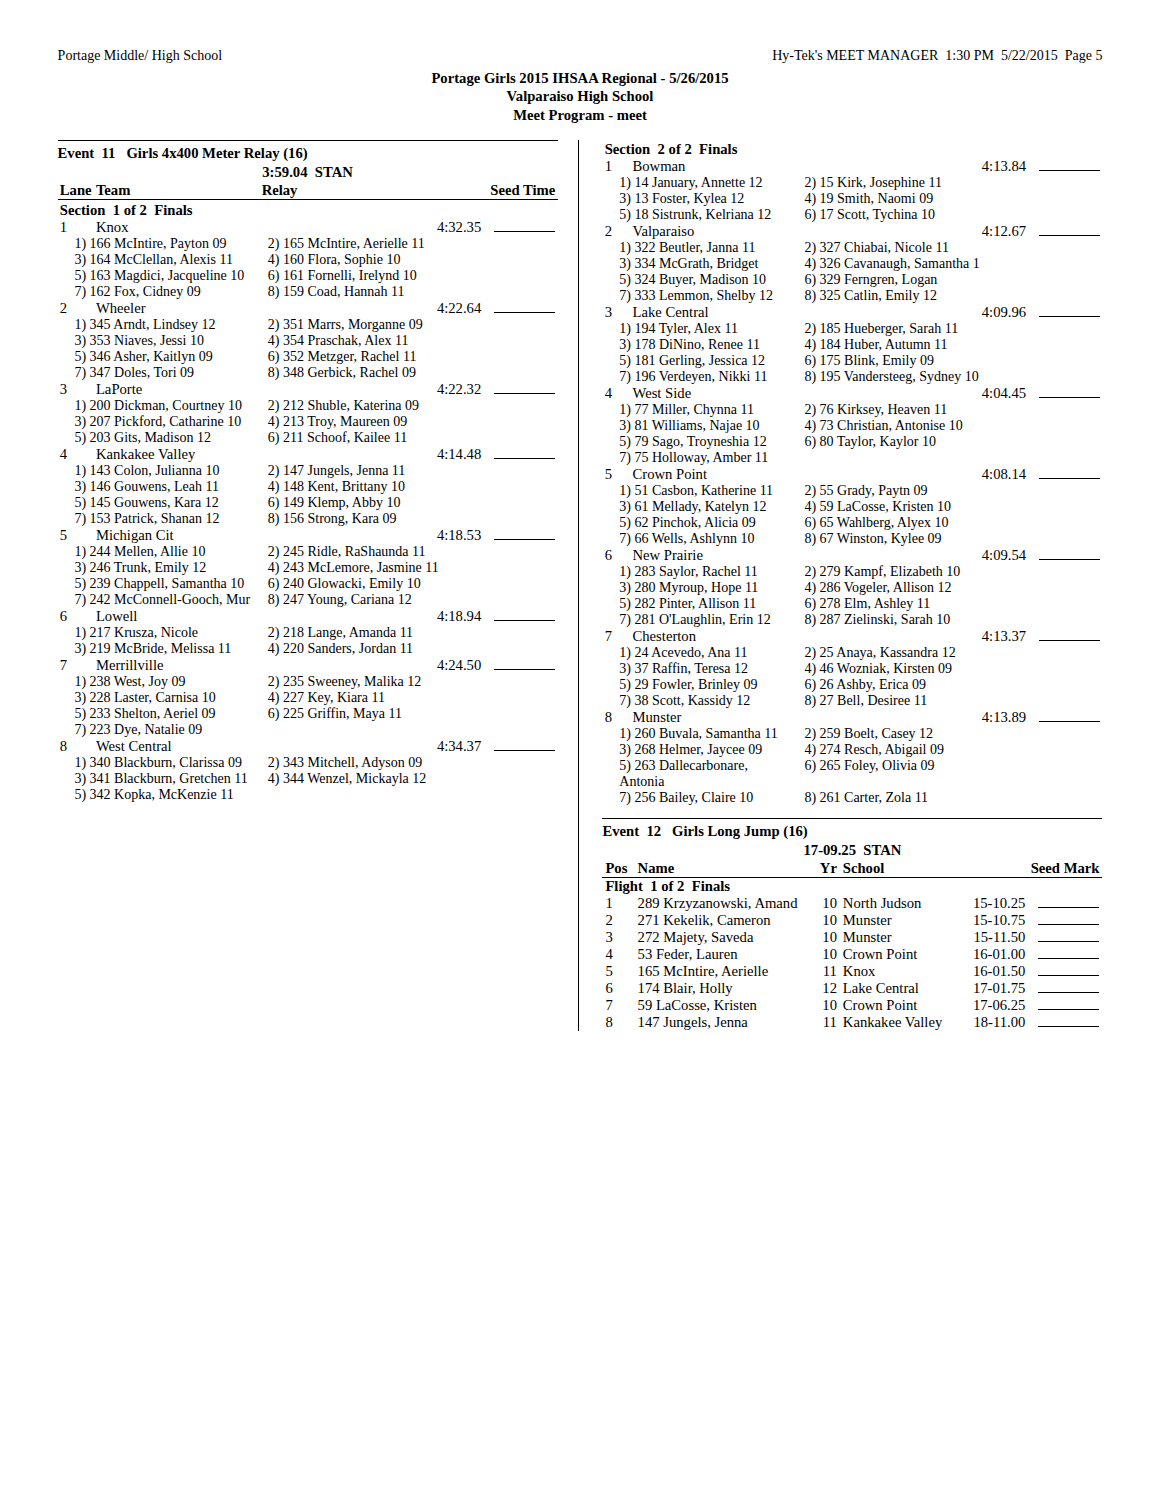Portage Middle/ High School
Hy-Tek's MEET MANAGER 1:30 PM 5/22/2015 Page 5
Portage Girls 2015 IHSAA Regional - 5/26/2015
Valparaiso High School
Meet Program - meet
Event 11 Girls 4x400 Meter Relay (16)
3:59.04 STAN
| Lane | Team | Relay | Seed Time |
| Section 1 of 2 Finals |
| 1 | Knox | | 4:32.35 |
| 1) 166 McIntire, Payton 09 | 2) 165 McIntire, Aerielle 11 |
| 3) 164 McClellan, Alexis 11 | 4) 160 Flora, Sophie 10 |
| 5) 163 Magdici, Jacqueline 10 | 6) 161 Fornelli, Irelynd 10 |
| 7) 162 Fox, Cidney 09 | 8) 159 Coad, Hannah 11 |
| 2 | Wheeler | | 4:22.64 |
| 1) 345 Arndt, Lindsey 12 | 2) 351 Marrs, Morganne 09 |
| 3) 353 Niaves, Jessi 10 | 4) 354 Praschak, Alex 11 |
| 5) 346 Asher, Kaitlyn 09 | 6) 352 Metzger, Rachel 11 |
| 7) 347 Doles, Tori 09 | 8) 348 Gerbick, Rachel 09 |
| 3 | LaPorte | | 4:22.32 |
| 1) 200 Dickman, Courtney 10 | 2) 212 Shuble, Katerina 09 |
| 3) 207 Pickford, Catharine 10 | 4) 213 Troy, Maureen 09 |
| 5) 203 Gits, Madison 12 | 6) 211 Schoof, Kailee 11 |
| 4 | Kankakee Valley | | 4:14.48 |
| 1) 143 Colon, Julianna 10 | 2) 147 Jungels, Jenna 11 |
| 3) 146 Gouwens, Leah 11 | 4) 148 Kent, Brittany 10 |
| 5) 145 Gouwens, Kara 12 | 6) 149 Klemp, Abby 10 |
| 7) 153 Patrick, Shanan 12 | 8) 156 Strong, Kara 09 |
| 5 | Michigan Cit | | 4:18.53 |
| 1) 244 Mellen, Allie 10 | 2) 245 Ridle, RaShaunda 11 |
| 3) 246 Trunk, Emily 12 | 4) 243 McLemore, Jasmine 11 |
| 5) 239 Chappell, Samantha 10 | 6) 240 Glowacki, Emily 10 |
| 7) 242 McConnell-Gooch, Mur | 8) 247 Young, Cariana 12 |
| 6 | Lowell | | 4:18.94 |
| 1) 217 Krusza, Nicole | 2) 218 Lange, Amanda 11 |
| 3) 219 McBride, Melissa 11 | 4) 220 Sanders, Jordan 11 |
| 7 | Merrillville | | 4:24.50 |
| 1) 238 West, Joy 09 | 2) 235 Sweeney, Malika 12 |
| 3) 228 Laster, Carnisa 10 | 4) 227 Key, Kiara 11 |
| 5) 233 Shelton, Aeriel 09 | 6) 225 Griffin, Maya 11 |
| 7) 223 Dye, Natalie 09 | |
| 8 | West Central | | 4:34.37 |
| 1) 340 Blackburn, Clarissa 09 | 2) 343 Mitchell, Adyson 09 |
| 3) 341 Blackburn, Gretchen 11 | 4) 344 Wenzel, Mickayla 12 |
| 5) 342 Kopka, McKenzie 11 | |
| Section 2 of 2 Finals |
| 1 | Bowman | | 4:13.84 |
| 1) 14 January, Annette 12 | 2) 15 Kirk, Josephine 11 |
| 3) 13 Foster, Kylea 12 | 4) 19 Smith, Naomi 09 |
| 5) 18 Sistrunk, Kelriana 12 | 6) 17 Scott, Tychina 10 |
| 2 | Valparaiso | | 4:12.67 |
| 1) 322 Beutler, Janna 11 | 2) 327 Chiabai, Nicole 11 |
| 3) 334 McGrath, Bridget | 4) 326 Cavanaugh, Samantha 1 |
| 5) 324 Buyer, Madison 10 | 6) 329 Ferngren, Logan |
| 7) 333 Lemmon, Shelby 12 | 8) 325 Catlin, Emily 12 |
| 3 | Lake Central | | 4:09.96 |
| 1) 194 Tyler, Alex 11 | 2) 185 Hueberger, Sarah 11 |
| 3) 178 DiNino, Renee 11 | 4) 184 Huber, Autumn 11 |
| 5) 181 Gerling, Jessica 12 | 6) 175 Blink, Emily 09 |
| 7) 196 Verdeyen, Nikki 11 | 8) 195 Vandersteeg, Sydney 10 |
| 4 | West Side | | 4:04.45 |
| 1) 77 Miller, Chynna 11 | 2) 76 Kirksey, Heaven 11 |
| 3) 81 Williams, Najae 10 | 4) 73 Christian, Antonise 10 |
| 5) 79 Sago, Troyneshia 12 | 6) 80 Taylor, Kaylor 10 |
| 7) 75 Holloway, Amber 11 | |
| 5 | Crown Point | | 4:08.14 |
| 1) 51 Casbon, Katherine 11 | 2) 55 Grady, Paytn 09 |
| 3) 61 Mellady, Katelyn 12 | 4) 59 LaCosse, Kristen 10 |
| 5) 62 Pinchok, Alicia 09 | 6) 65 Wahlberg, Alyex 10 |
| 7) 66 Wells, Ashlynn 10 | 8) 67 Winston, Kylee 09 |
| 6 | New Prairie | | 4:09.54 |
| 1) 283 Saylor, Rachel 11 | 2) 279 Kampf, Elizabeth 10 |
| 3) 280 Myroup, Hope 11 | 4) 286 Vogeler, Allison 12 |
| 5) 282 Pinter, Allison 11 | 6) 278 Elm, Ashley 11 |
| 7) 281 O'Laughlin, Erin 12 | 8) 287 Zielinski, Sarah 10 |
| 7 | Chesterton | | 4:13.37 |
| 1) 24 Acevedo, Ana 11 | 2) 25 Anaya, Kassandra 12 |
| 3) 37 Raffin, Teresa 12 | 4) 46 Wozniak, Kirsten 09 |
| 5) 29 Fowler, Brinley 09 | 6) 26 Ashby, Erica 09 |
| 7) 38 Scott, Kassidy 12 | 8) 27 Bell, Desiree 11 |
| 8 | Munster | | 4:13.89 |
| 1) 260 Buvala, Samantha 11 | 2) 259 Boelt, Casey 12 |
| 3) 268 Helmer, Jaycee 09 | 4) 274 Resch, Abigail 09 |
| 5) 263 Dallecarbonare, Antonia | 6) 265 Foley, Olivia 09 |
| 7) 256 Bailey, Claire 10 | 8) 261 Carter, Zola 11 |
Event 12 Girls Long Jump (16)
17-09.25 STAN
| Pos | Name | Yr | School | Seed Mark |
| Flight 1 of 2 Finals |
| 1 | 289 Krzyzanowski, Amand | 10 | North Judson | 15-10.25 |
| 2 | 271 Kekelik, Cameron | 10 | Munster | 15-10.75 |
| 3 | 272 Majety, Saveda | 10 | Munster | 15-11.50 |
| 4 | 53 Feder, Lauren | 10 | Crown Point | 16-01.00 |
| 5 | 165 McIntire, Aerielle | 11 | Knox | 16-01.50 |
| 6 | 174 Blair, Holly | 12 | Lake Central | 17-01.75 |
| 7 | 59 LaCosse, Kristen | 10 | Crown Point | 17-06.25 |
| 8 | 147 Jungels, Jenna | 11 | Kankakee Valley | 18-11.00 |